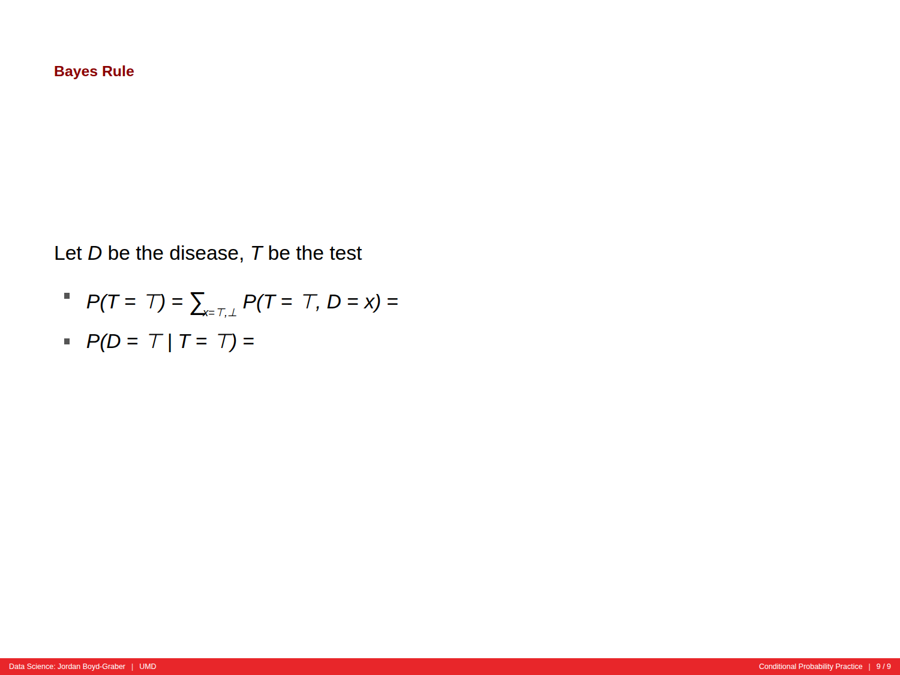Bayes Rule
Let D be the disease, T be the test
P(T = ⊤) = ∑x=⊤,⊥ P(T = ⊤, D = x) =
P(D = ⊤ | T = ⊤) =
Data Science: Jordan Boyd-Graber|UMD
Conditional Probability Practice|9 / 9